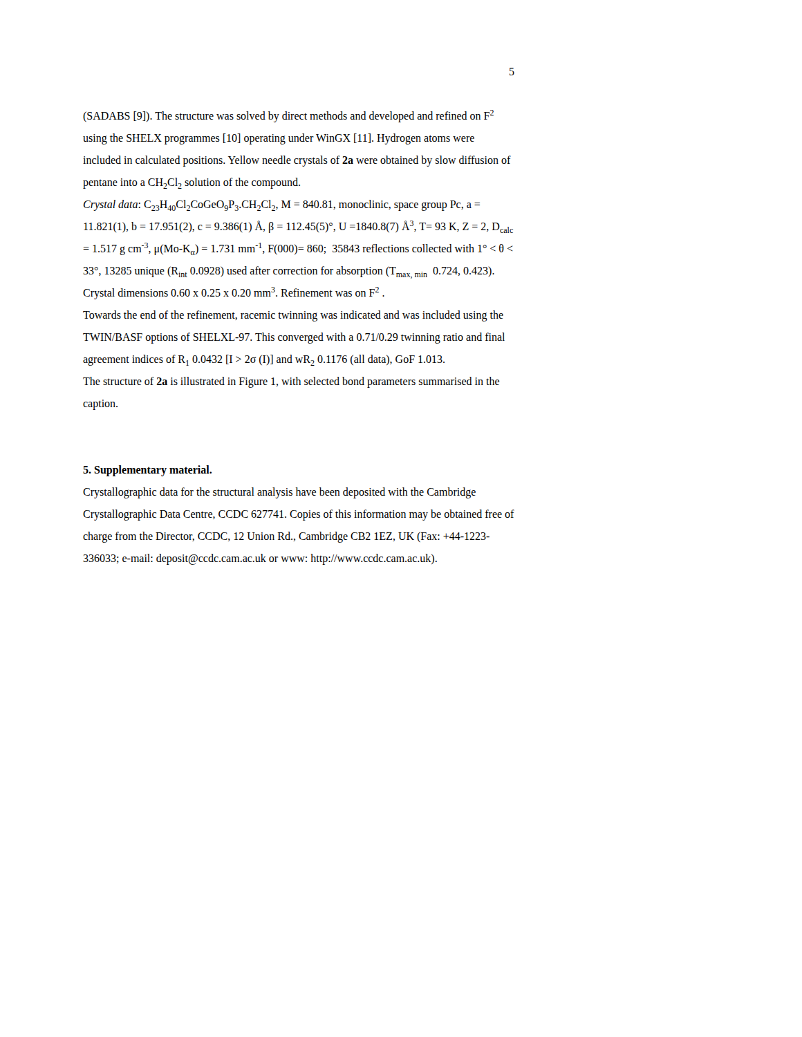5
(SADABS [9]). The structure was solved by direct methods and developed and refined on F2 using the SHELX programmes [10] operating under WinGX [11]. Hydrogen atoms were included in calculated positions. Yellow needle crystals of 2a were obtained by slow diffusion of pentane into a CH2Cl2 solution of the compound.
Crystal data: C23H40Cl2CoGeO9P3.CH2Cl2, M = 840.81, monoclinic, space group Pc, a = 11.821(1), b = 17.951(2), c = 9.386(1) Å, β = 112.45(5)°, U =1840.8(7) Å3, T= 93 K, Z = 2, Dcalc = 1.517 g cm-3, μ(Mo-Kα) = 1.731 mm-1, F(000)= 860; 35843 reflections collected with 1° < θ < 33°, 13285 unique (Rint 0.0928) used after correction for absorption (Tmax, min 0.724, 0.423). Crystal dimensions 0.60 x 0.25 x 0.20 mm3. Refinement was on F2 .
Towards the end of the refinement, racemic twinning was indicated and was included using the TWIN/BASF options of SHELXL-97. This converged with a 0.71/0.29 twinning ratio and final agreement indices of R1 0.0432 [I > 2σ (I)] and wR2 0.1176 (all data), GoF 1.013.
The structure of 2a is illustrated in Figure 1, with selected bond parameters summarised in the caption.
5. Supplementary material.
Crystallographic data for the structural analysis have been deposited with the Cambridge Crystallographic Data Centre, CCDC 627741. Copies of this information may be obtained free of charge from the Director, CCDC, 12 Union Rd., Cambridge CB2 1EZ, UK (Fax: +44-1223-336033; e-mail: deposit@ccdc.cam.ac.uk or www: http://www.ccdc.cam.ac.uk).